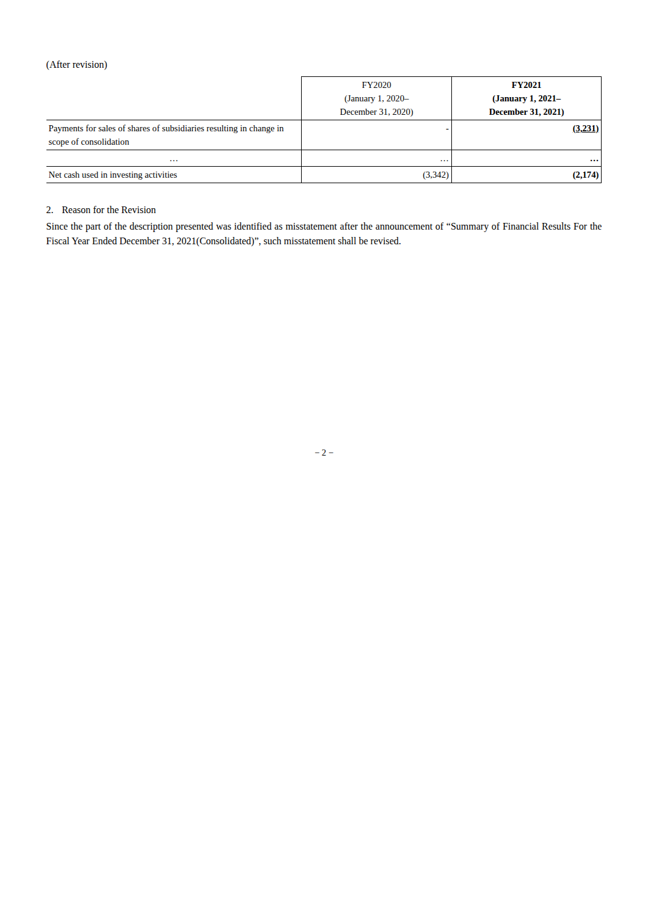(After revision)
| | FY2020 (January 1, 2020– December 31, 2020) | FY2021 (January 1, 2021– December 31, 2021) |
| Payments for sales of shares of subsidiaries resulting in change in scope of consolidation | - | (3,231) |
| … | … | … |
| Net cash used in investing activities | (3,342) | (2,174) |
2. Reason for the Revision
Since the part of the description presented was identified as misstatement after the announcement of “Summary of Financial Results For the Fiscal Year Ended December 31, 2021(Consolidated)”, such misstatement shall be revised.
− 2 −